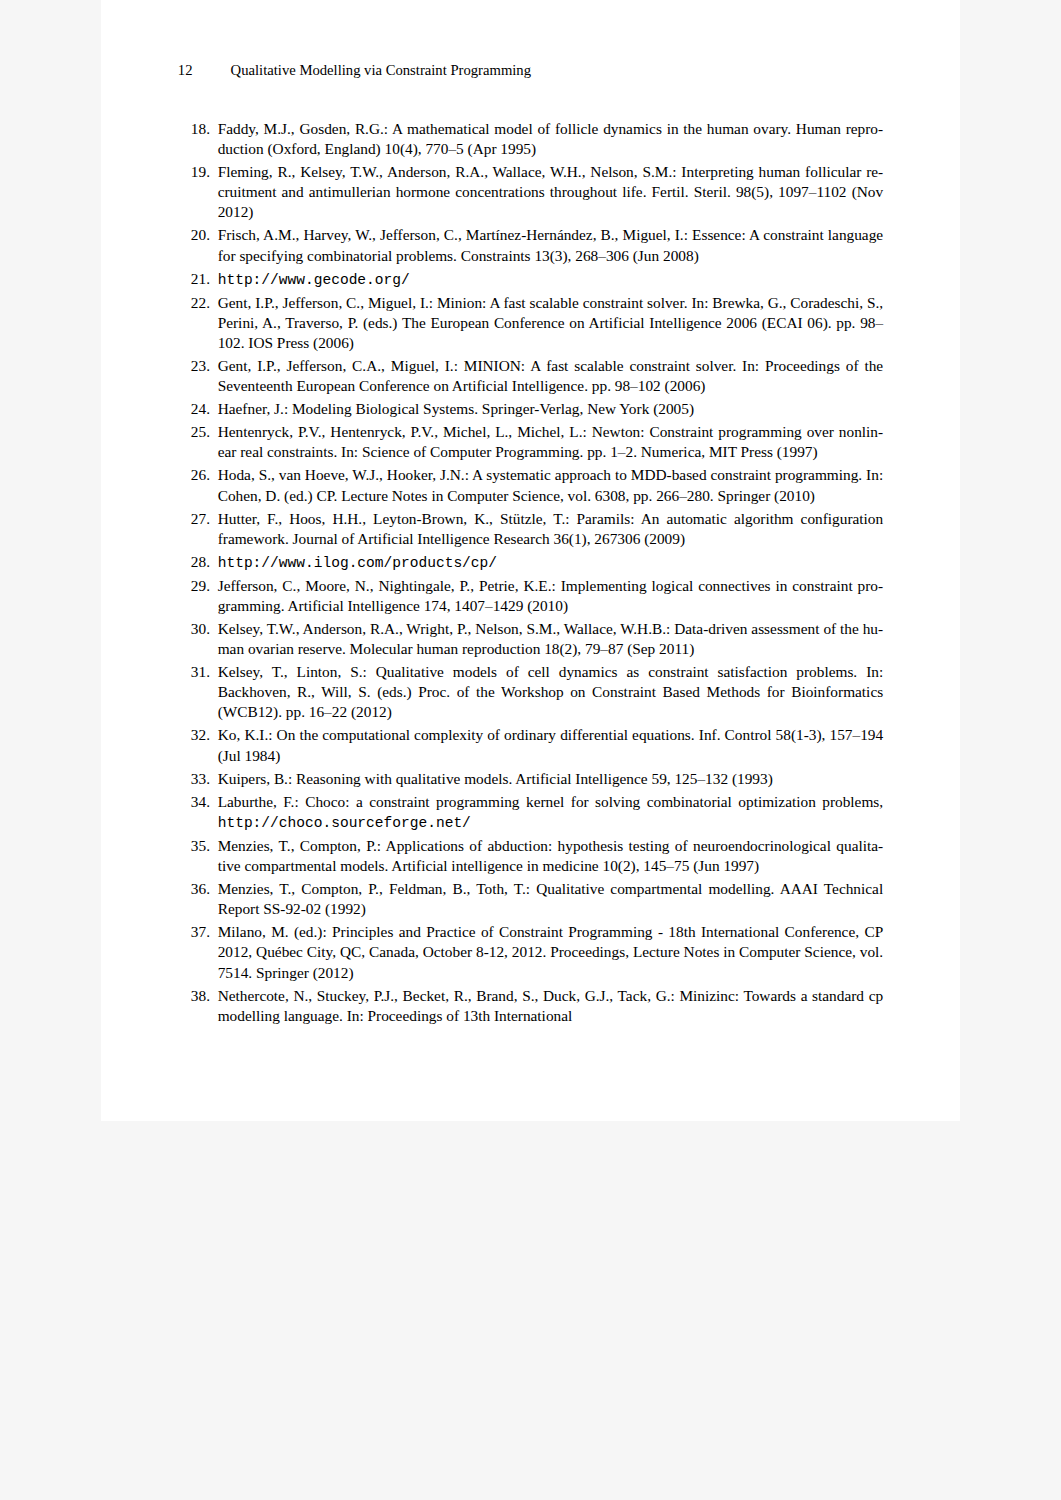12 Qualitative Modelling via Constraint Programming
Faddy, M.J., Gosden, R.G.: A mathematical model of follicle dynamics in the human ovary. Human reproduction (Oxford, England) 10(4), 770–5 (Apr 1995)
Fleming, R., Kelsey, T.W., Anderson, R.A., Wallace, W.H., Nelson, S.M.: Interpreting human follicular recruitment and antimullerian hormone concentrations throughout life. Fertil. Steril. 98(5), 1097–1102 (Nov 2012)
Frisch, A.M., Harvey, W., Jefferson, C., Martínez-Hernández, B., Miguel, I.: Essence: A constraint language for specifying combinatorial problems. Constraints 13(3), 268–306 (Jun 2008)
http://www.gecode.org/
Gent, I.P., Jefferson, C., Miguel, I.: Minion: A fast scalable constraint solver. In: Brewka, G., Coradeschi, S., Perini, A., Traverso, P. (eds.) The European Conference on Artificial Intelligence 2006 (ECAI 06). pp. 98–102. IOS Press (2006)
Gent, I.P., Jefferson, C.A., Miguel, I.: MINION: A fast scalable constraint solver. In: Proceedings of the Seventeenth European Conference on Artificial Intelligence. pp. 98–102 (2006)
Haefner, J.: Modeling Biological Systems. Springer-Verlag, New York (2005)
Hentenryck, P.V., Hentenryck, P.V., Michel, L., Michel, L.: Newton: Constraint programming over nonlinear real constraints. In: Science of Computer Programming. pp. 1–2. Numerica, MIT Press (1997)
Hoda, S., van Hoeve, W.J., Hooker, J.N.: A systematic approach to MDD-based constraint programming. In: Cohen, D. (ed.) CP. Lecture Notes in Computer Science, vol. 6308, pp. 266–280. Springer (2010)
Hutter, F., Hoos, H.H., Leyton-Brown, K., Stützle, T.: Paramils: An automatic algorithm configuration framework. Journal of Artificial Intelligence Research 36(1), 267306 (2009)
http://www.ilog.com/products/cp/
Jefferson, C., Moore, N., Nightingale, P., Petrie, K.E.: Implementing logical connectives in constraint programming. Artificial Intelligence 174, 1407–1429 (2010)
Kelsey, T.W., Anderson, R.A., Wright, P., Nelson, S.M., Wallace, W.H.B.: Data-driven assessment of the human ovarian reserve. Molecular human reproduction 18(2), 79–87 (Sep 2011)
Kelsey, T., Linton, S.: Qualitative models of cell dynamics as constraint satisfaction problems. In: Backhoven, R., Will, S. (eds.) Proc. of the Workshop on Constraint Based Methods for Bioinformatics (WCB12). pp. 16–22 (2012)
Ko, K.I.: On the computational complexity of ordinary differential equations. Inf. Control 58(1-3), 157–194 (Jul 1984)
Kuipers, B.: Reasoning with qualitative models. Artificial Intelligence 59, 125–132 (1993)
Laburthe, F.: Choco: a constraint programming kernel for solving combinatorial optimization problems, http://choco.sourceforge.net/
Menzies, T., Compton, P.: Applications of abduction: hypothesis testing of neuroendocrinological qualitative compartmental models. Artificial intelligence in medicine 10(2), 145–75 (Jun 1997)
Menzies, T., Compton, P., Feldman, B., Toth, T.: Qualitative compartmental modelling. AAAI Technical Report SS-92-02 (1992)
Milano, M. (ed.): Principles and Practice of Constraint Programming - 18th International Conference, CP 2012, Québec City, QC, Canada, October 8-12, 2012. Proceedings, Lecture Notes in Computer Science, vol. 7514. Springer (2012)
Nethercote, N., Stuckey, P.J., Becket, R., Brand, S., Duck, G.J., Tack, G.: Minizinc: Towards a standard cp modelling language. In: Proceedings of 13th International